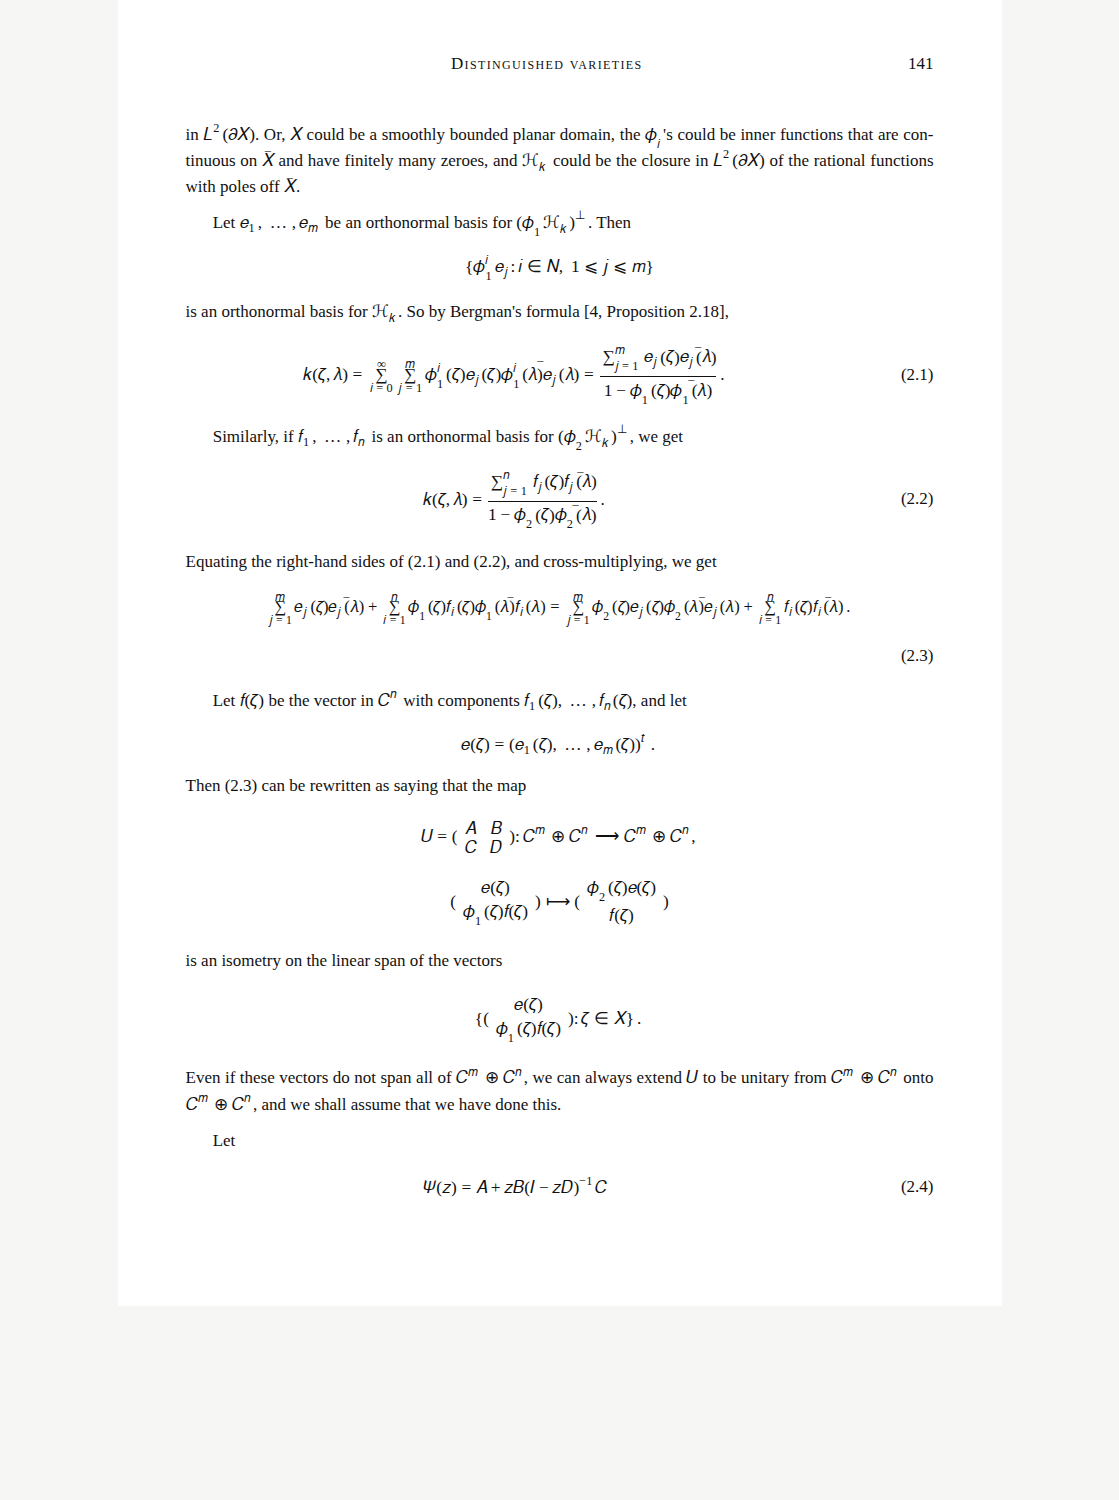Distinguished varieties 141
in L2(∂X). Or, X could be a smoothly bounded planar domain, the ϕi's could be inner functions that are continuous on X¯ and have finitely many zeroes, and ℋk could be the closure in L2(∂X) of the rational functions with poles off X¯.
Let e1,…,em be an orthonormal basis for (ϕ1ℋk)⊥. Then
{ϕ1iej:i∈N,1⩽j⩽m}
is an orthonormal basis for ℋk. So by Bergman's formula [4, Proposition 2.18],
k(ζ,λ)= ∑i=0∞ ∑j=1m ϕ1i(ζ) ej(ζ) ϕ1i(λ)ej(λ)¯ = ∑j=1mej(ζ)ej(λ)¯ 1−ϕ1(ζ)ϕ1(λ)¯ .
(2.1)
Similarly, if f1,…,fn is an orthonormal basis for (ϕ2ℋk)⊥, we get
k(ζ,λ)= ∑j=1nfj(ζ)fj(λ)¯ 1−ϕ2(ζ)ϕ2(λ)¯ .
(2.2)
Equating the right-hand sides of (2.1) and (2.2), and cross-multiplying, we get
∑j=1m ej(ζ)ej(λ)¯ + ∑i=1n ϕ1(ζ)fi(ζ) ϕ1(λ)fi(λ)¯ = ∑j=1m ϕ2(ζ)ej(ζ) ϕ2(λ)ej(λ)¯ + ∑i=1n fi(ζ)fi(λ)¯ .
(2.3)
Let f(ζ) be the vector in Cn with components f1(ζ),…,fn(ζ), and let
e(ζ)=(e1(ζ),…,em(ζ))t .
Then (2.3) can be rewritten as saying that the map
U= ( AB CD ) : Cm⊕Cn ⟶ Cm⊕Cn ,
( e(ζ) ϕ1(ζ)f(ζ) ) ⟼ ( ϕ2(ζ)e(ζ) f(ζ) )
is an isometry on the linear span of the vectors
{ ( e(ζ) ϕ1(ζ)f(ζ) ) :ζ∈X } .
Even if these vectors do not span all of Cm⊕Cn, we can always extend U to be unitary from Cm⊕Cn onto Cm⊕Cn, and we shall assume that we have done this.
Let
Ψ(z)=A+zB(I−zD)−1C
(2.4)